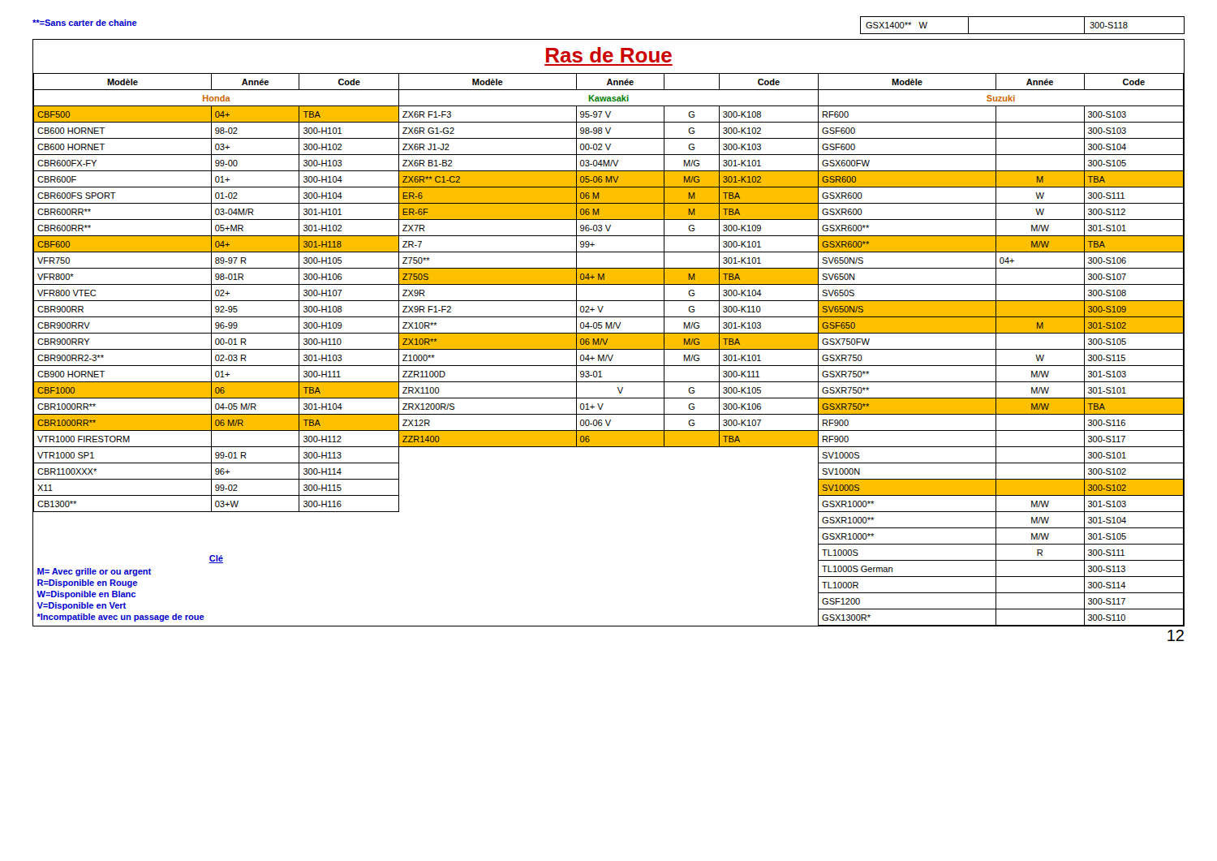**=Sans carter de chaine
| GSX1400** W | | 300-S118 |
Ras de Roue
| Modèle | Année | Code | Modèle | Année | | Code | Modèle | Année | Code |
| --- | --- | --- | --- | --- | --- | --- | --- | --- | --- |
| Honda | Kawasaki | Suzuki |
| CBF500 | 04+ | TBA | ZX6R F1-F3 | 95-97 V | G | 300-K108 | RF600 | | 300-S103 |
| CB600 HORNET | 98-02 | 300-H101 | ZX6R G1-G2 | 98-98 V | G | 300-K102 | GSF600 | | 300-S103 |
| CB600 HORNET | 03+ | 300-H102 | ZX6R J1-J2 | 00-02 V | G | 300-K103 | GSF600 | | 300-S104 |
| CBR600FX-FY | 99-00 | 300-H103 | ZX6R B1-B2 | 03-04M/V | M/G | 301-K101 | GSX600FW | | 300-S105 |
| CBR600F | 01+ | 300-H104 | ZX6R** C1-C2 | 05-06 MV | M/G | 301-K102 | GSR600 | M | TBA |
| CBR600FS SPORT | 01-02 | 300-H104 | ER-6 | 06 M | M | TBA | GSXR600 | W | 300-S111 |
| CBR600RR** | 03-04M/R | 301-H101 | ER-6F | 06 M | M | TBA | GSXR600 | W | 300-S112 |
| CBR600RR** | 05+MR | 301-H102 | ZX7R | 96-03 V | G | 300-K109 | GSXR600** | M/W | 301-S101 |
| CBF600 | 04+ | 301-H118 | ZR-7 | 99+ | | 300-K101 | GSXR600** | M/W | TBA |
| VFR750 | 89-97 R | 300-H105 | Z750** | | | 301-K101 | SV650N/S | 04+ | 300-S106 |
| VFR800* | 98-01R | 300-H106 | Z750S | 04+ M | M | TBA | SV650N | | 300-S107 |
| VFR800 VTEC | 02+ | 300-H107 | ZX9R | | G | 300-K104 | SV650S | | 300-S108 |
| CBR900RR | 92-95 | 300-H108 | ZX9R F1-F2 | 02+ V | G | 300-K110 | SV650N/S | | 300-S109 |
| CBR900RRV | 96-99 | 300-H109 | ZX10R** | 04-05 M/V | M/G | 301-K103 | GSF650 | M | 301-S102 |
| CBR900RRY | 00-01 R | 300-H110 | ZX10R** | 06 M/V | M/G | TBA | GSX750FW | | 300-S105 |
| CBR900RR2-3** | 02-03 R | 301-H103 | Z1000** | 04+ M/V | M/G | 301-K101 | GSXR750 | W | 300-S115 |
| CB900 HORNET | 01+ | 300-H111 | ZZR1100D | 93-01 | | 300-K111 | GSXR750** | M/W | 301-S103 |
| CBF1000 | 06 | TBA | ZRX1100 | V | G | 300-K105 | GSXR750** | M/W | 301-S101 |
| CBR1000RR** | 04-05 M/R | 301-H104 | ZRX1200R/S | 01+ V | G | 300-K106 | GSXR750** | M/W | TBA |
| CBR1000RR** | 06 M/R | TBA | ZX12R | 00-06 V | G | 300-K107 | RF900 | | 300-S116 |
| VTR1000 FIRESTORM | | 300-H112 | ZZR1400 | 06 | | TBA | RF900 | | 300-S117 |
| VTR1000 SP1 | 99-01 R | 300-H113 | | | | | SV1000S | | 300-S101 |
| CBR1100XXX* | 96+ | 300-H114 | | | | | SV1000N | | 300-S102 |
| X11 | 99-02 | 300-H115 | | | | | SV1000S | | 300-S102 |
| CB1300** | 03+W | 300-H116 | | | | | GSXR1000** | M/W | 301-S103 |
| | | | | | | | GSXR1000** | M/W | 301-S104 |
| | | | | | | | GSXR1000** | M/W | 301-S105 |
| Clé M= Avec grille or ou argent R=Disponible en Rouge W=Disponible en Blanc V=Disponible en Vert *Incompatible avec un passage de roue | | | | | TL1000S | R | 300-S111 |
| | | | | TL1000S German | | 300-S113 |
| | | | | TL1000R | | 300-S114 |
| | | | | GSF1200 | | 300-S117 |
| | | | | GSX1300R* | | 300-S110 |
12